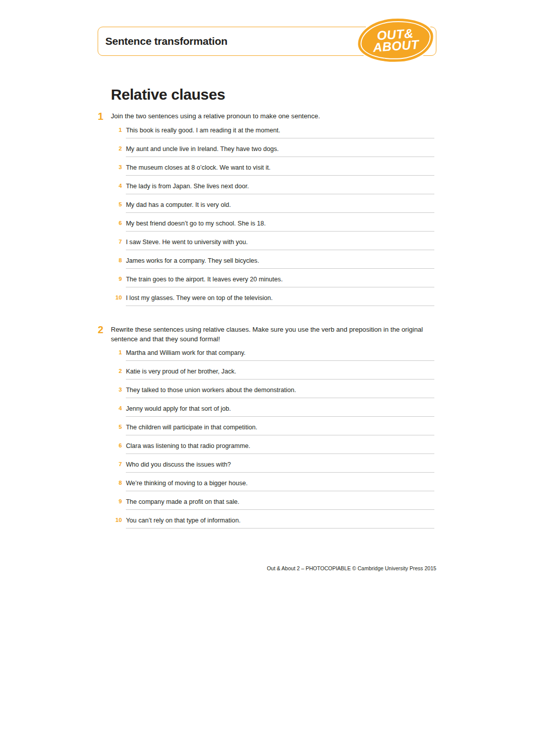Sentence transformation
Out& About
Relative clauses
1
Join the two sentences using a relative pronoun to make one sentence.
This book is really good. I am reading it at the moment.
My aunt and uncle live in Ireland. They have two dogs.
The museum closes at 8 o’clock. We want to visit it.
The lady is from Japan. She lives next door.
My dad has a computer. It is very old.
My best friend doesn’t go to my school. She is 18.
I saw Steve. He went to university with you.
James works for a company. They sell bicycles.
The train goes to the airport. It leaves every 20 minutes.
I lost my glasses. They were on top of the television.
2
Rewrite these sentences using relative clauses. Make sure you use the verb and preposition in the original sentence and that they sound formal!
Martha and William work for that company.
Katie is very proud of her brother, Jack.
They talked to those union workers about the demonstration.
Jenny would apply for that sort of job.
The children will participate in that competition.
Clara was listening to that radio programme.
Who did you discuss the issues with?
We’re thinking of moving to a bigger house.
The company made a profit on that sale.
You can’t rely on that type of information.
Out & About 2 – PHOTOCOPIABLE © Cambridge University Press 2015